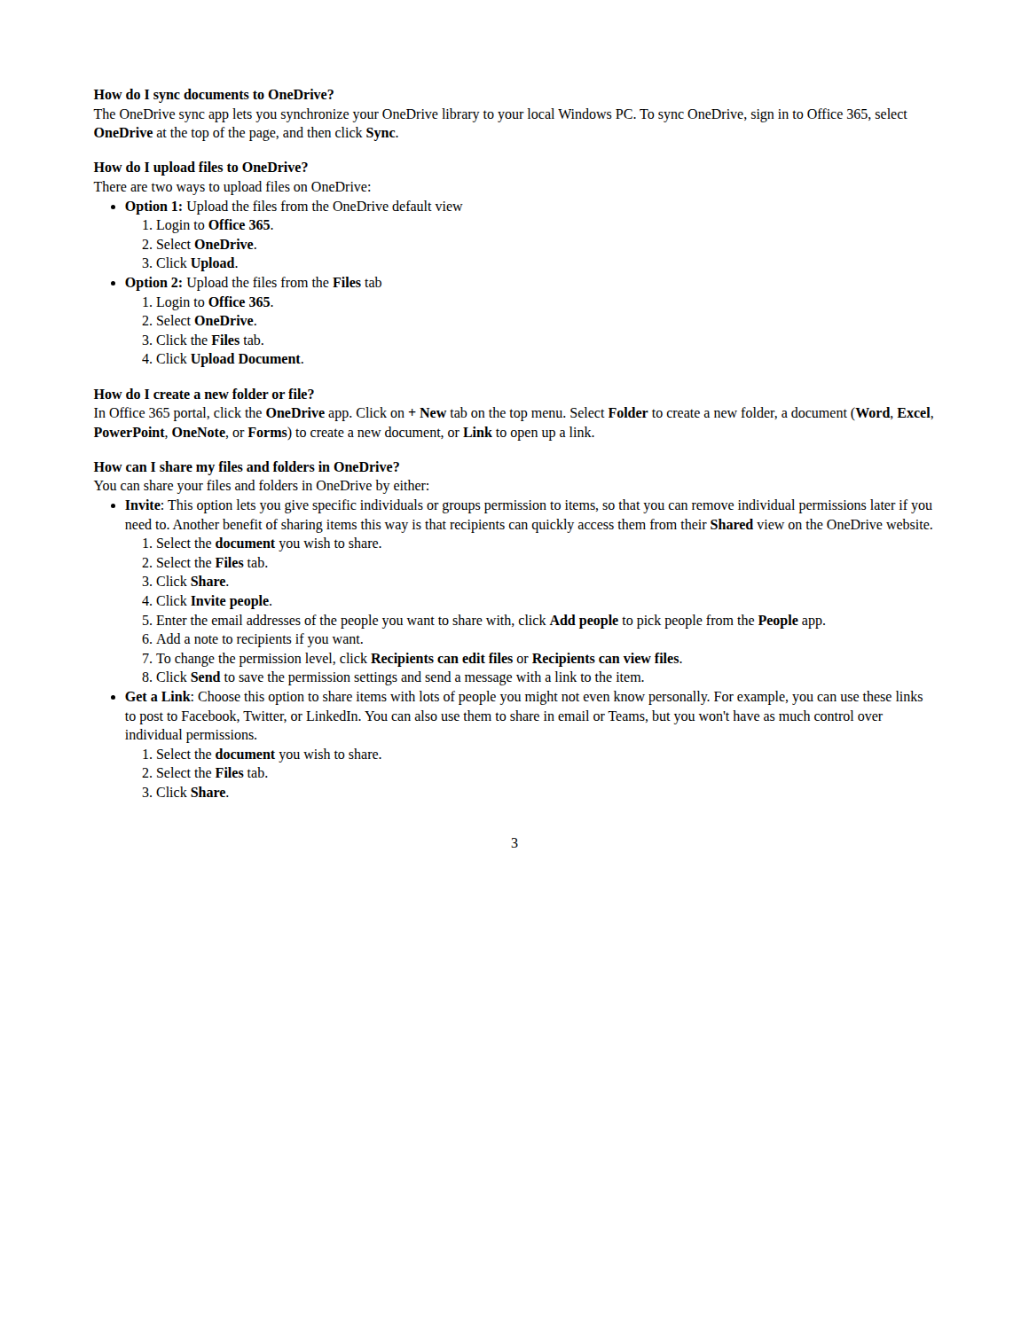How do I sync documents to OneDrive?
The OneDrive sync app lets you synchronize your OneDrive library to your local Windows PC. To sync OneDrive, sign in to Office 365, select OneDrive at the top of the page, and then click Sync.
How do I upload files to OneDrive?
There are two ways to upload files on OneDrive:
Option 1: Upload the files from the OneDrive default view
Login to Office 365.
Select OneDrive.
Click Upload.
Option 2: Upload the files from the Files tab
Login to Office 365.
Select OneDrive.
Click the Files tab.
Click Upload Document.
How do I create a new folder or file?
In Office 365 portal, click the OneDrive app. Click on + New tab on the top menu. Select Folder to create a new folder, a document (Word, Excel, PowerPoint, OneNote, or Forms) to create a new document, or Link to open up a link.
How can I share my files and folders in OneDrive?
You can share your files and folders in OneDrive by either:
Invite: This option lets you give specific individuals or groups permission to items, so that you can remove individual permissions later if you need to. Another benefit of sharing items this way is that recipients can quickly access them from their Shared view on the OneDrive website.
Select the document you wish to share.
Select the Files tab.
Click Share.
Click Invite people.
Enter the email addresses of the people you want to share with, click Add people to pick people from the People app.
Add a note to recipients if you want.
To change the permission level, click Recipients can edit files or Recipients can view files.
Click Send to save the permission settings and send a message with a link to the item.
Get a Link: Choose this option to share items with lots of people you might not even know personally. For example, you can use these links to post to Facebook, Twitter, or LinkedIn. You can also use them to share in email or Teams, but you won't have as much control over individual permissions.
Select the document you wish to share.
Select the Files tab.
Click Share.
3